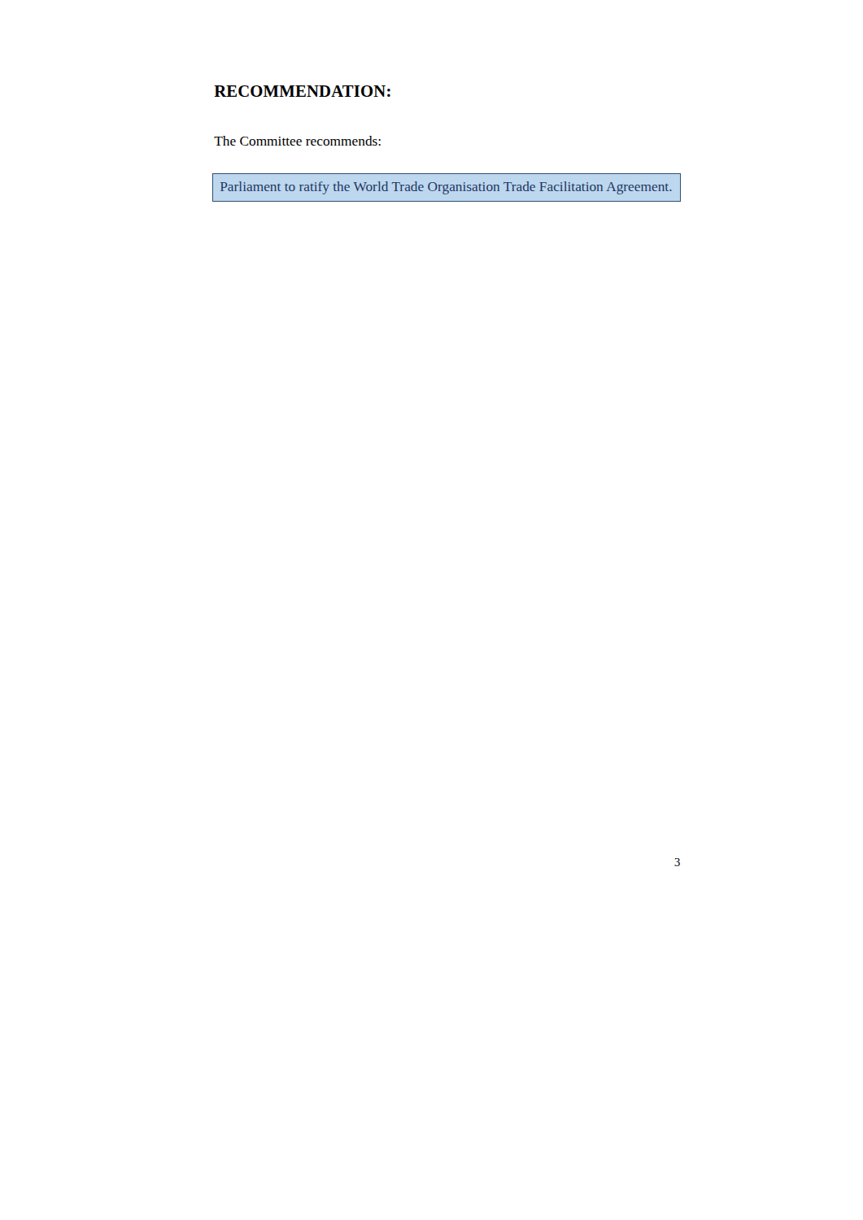RECOMMENDATION:
The Committee recommends:
Parliament to ratify the World Trade Organisation Trade Facilitation Agreement.
3